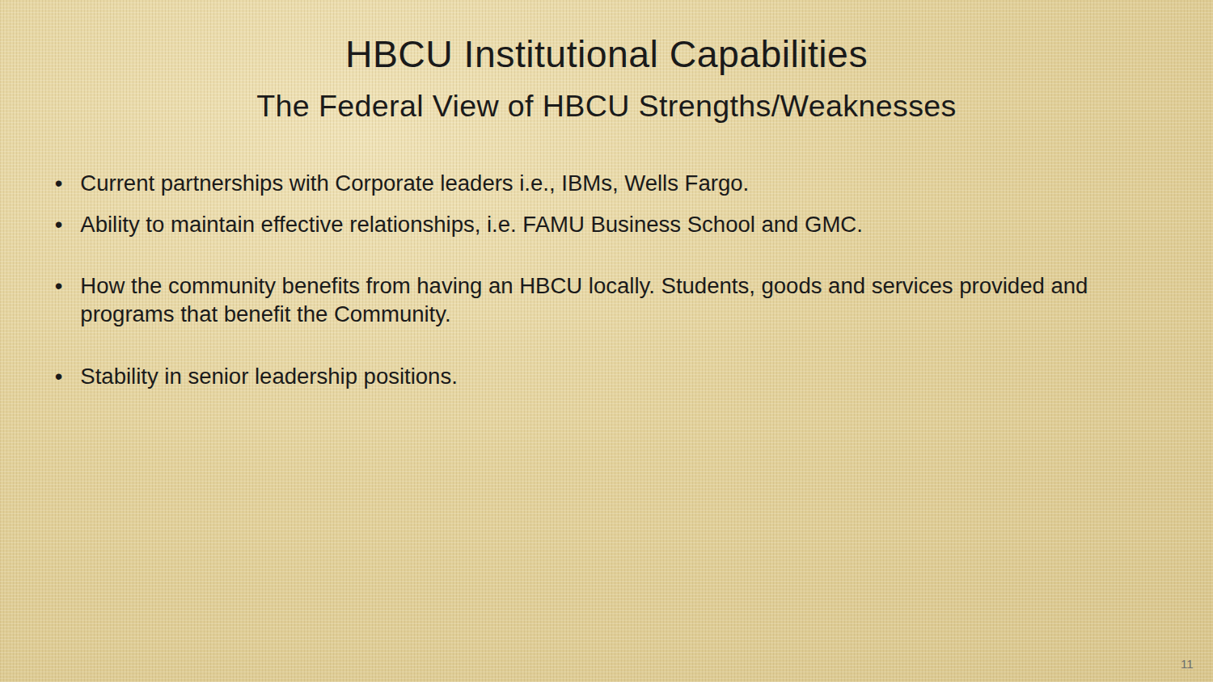HBCU Institutional Capabilities
The Federal View of HBCU Strengths/Weaknesses
Current partnerships with Corporate leaders i.e., IBMs, Wells Fargo.
Ability to maintain effective relationships, i.e. FAMU Business School and GMC.
How the community benefits from having an HBCU locally. Students, goods and services provided and programs that benefit the Community.
Stability in senior leadership positions.
11